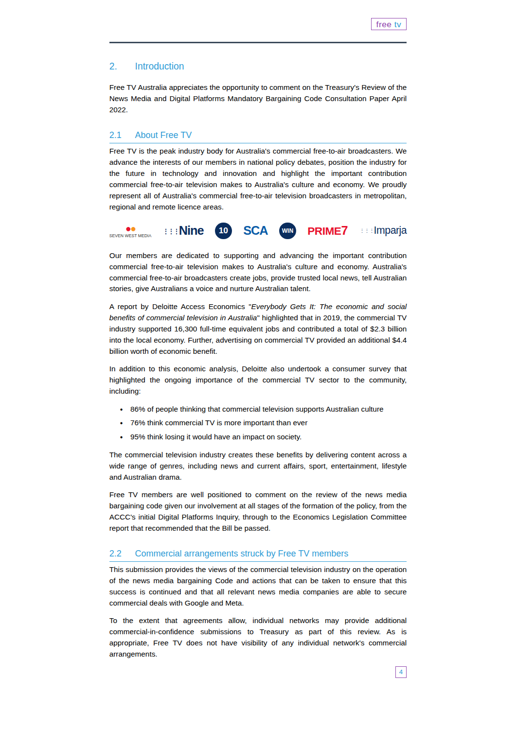free tv
2. Introduction
Free TV Australia appreciates the opportunity to comment on the Treasury's Review of the News Media and Digital Platforms Mandatory Bargaining Code Consultation Paper April 2022.
2.1 About Free TV
Free TV is the peak industry body for Australia's commercial free-to-air broadcasters. We advance the interests of our members in national policy debates, position the industry for the future in technology and innovation and highlight the important contribution commercial free-to-air television makes to Australia's culture and economy. We proudly represent all of Australia's commercial free-to-air television broadcasters in metropolitan, regional and remote licence areas.
●●
SEVEN WEST MEDIA
⋮⋮⋮Nine
10
SCA
WIN
PRIME7
⋮⋮⋮Imparja
Our members are dedicated to supporting and advancing the important contribution commercial free-to-air television makes to Australia's culture and economy. Australia's commercial free-to-air broadcasters create jobs, provide trusted local news, tell Australian stories, give Australians a voice and nurture Australian talent.
A report by Deloitte Access Economics "Everybody Gets It: The economic and social benefits of commercial television in Australia" highlighted that in 2019, the commercial TV industry supported 16,300 full-time equivalent jobs and contributed a total of $2.3 billion into the local economy. Further, advertising on commercial TV provided an additional $4.4 billion worth of economic benefit.
In addition to this economic analysis, Deloitte also undertook a consumer survey that highlighted the ongoing importance of the commercial TV sector to the community, including:
86% of people thinking that commercial television supports Australian culture
76% think commercial TV is more important than ever
95% think losing it would have an impact on society.
The commercial television industry creates these benefits by delivering content across a wide range of genres, including news and current affairs, sport, entertainment, lifestyle and Australian drama.
Free TV members are well positioned to comment on the review of the news media bargaining code given our involvement at all stages of the formation of the policy, from the ACCC's initial Digital Platforms Inquiry, through to the Economics Legislation Committee report that recommended that the Bill be passed.
2.2 Commercial arrangements struck by Free TV members
This submission provides the views of the commercial television industry on the operation of the news media bargaining Code and actions that can be taken to ensure that this success is continued and that all relevant news media companies are able to secure commercial deals with Google and Meta.
To the extent that agreements allow, individual networks may provide additional commercial-in-confidence submissions to Treasury as part of this review. As is appropriate, Free TV does not have visibility of any individual network's commercial arrangements.
4